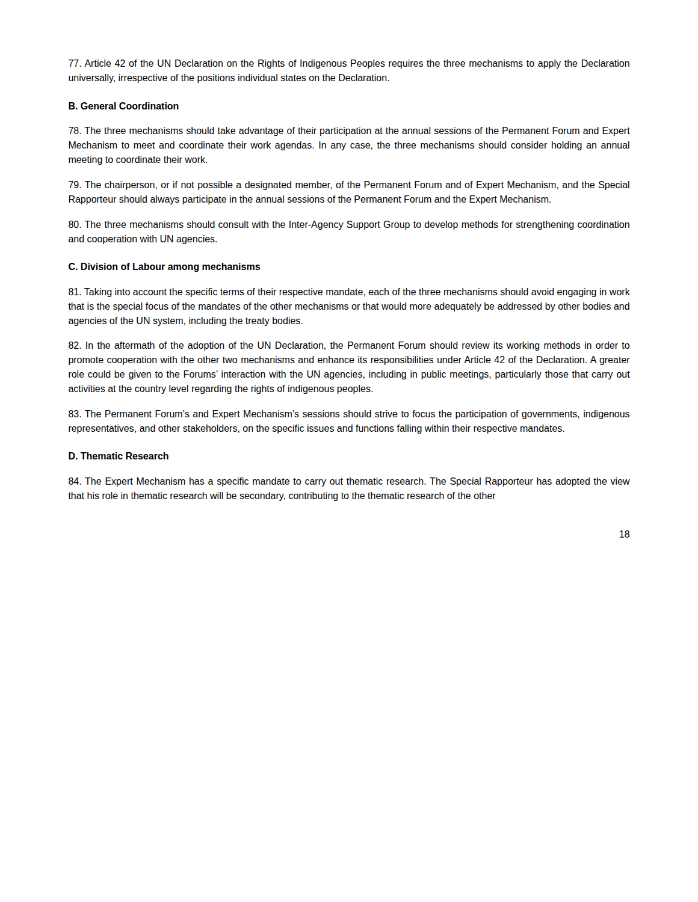77. Article 42 of the UN Declaration on the Rights of Indigenous Peoples requires the three mechanisms to apply the Declaration universally, irrespective of the positions individual states on the Declaration.
B. General Coordination
78. The three mechanisms should take advantage of their participation at the annual sessions of the Permanent Forum and Expert Mechanism to meet and coordinate their work agendas. In any case, the three mechanisms should consider holding an annual meeting to coordinate their work.
79. The chairperson, or if not possible a designated member, of the Permanent Forum and of Expert Mechanism, and the Special Rapporteur should always participate in the annual sessions of the Permanent Forum and the Expert Mechanism.
80. The three mechanisms should consult with the Inter-Agency Support Group to develop methods for strengthening coordination and cooperation with UN agencies.
C. Division of Labour among mechanisms
81. Taking into account the specific terms of their respective mandate, each of the three mechanisms should avoid engaging in work that is the special focus of the mandates of the other mechanisms or that would more adequately be addressed by other bodies and agencies of the UN system, including the treaty bodies.
82. In the aftermath of the adoption of the UN Declaration, the Permanent Forum should review its working methods in order to promote cooperation with the other two mechanisms and enhance its responsibilities under Article 42 of the Declaration. A greater role could be given to the Forums’ interaction with the UN agencies, including in public meetings, particularly those that carry out activities at the country level regarding the rights of indigenous peoples.
83. The Permanent Forum’s and Expert Mechanism’s sessions should strive to focus the participation of governments, indigenous representatives, and other stakeholders, on the specific issues and functions falling within their respective mandates.
D. Thematic Research
84. The Expert Mechanism has a specific mandate to carry out thematic research. The Special Rapporteur has adopted the view that his role in thematic research will be secondary, contributing to the thematic research of the other
18